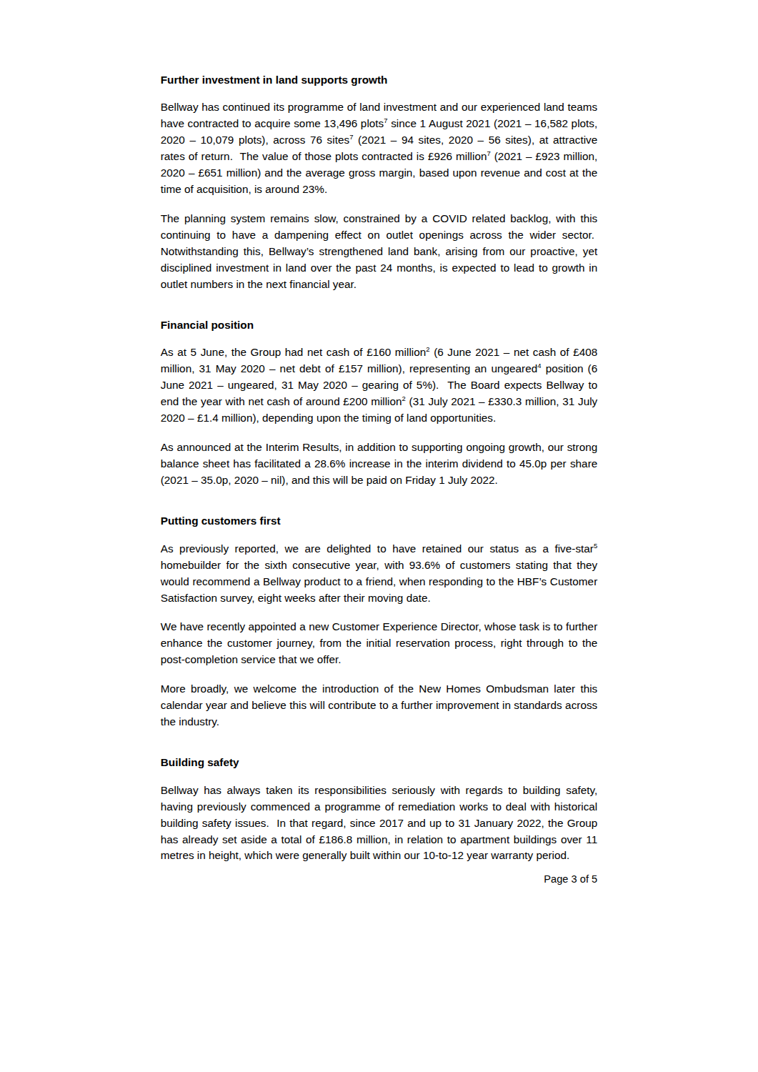Further investment in land supports growth
Bellway has continued its programme of land investment and our experienced land teams have contracted to acquire some 13,496 plots7 since 1 August 2021 (2021 – 16,582 plots, 2020 – 10,079 plots), across 76 sites7 (2021 – 94 sites, 2020 – 56 sites), at attractive rates of return. The value of those plots contracted is £926 million7 (2021 – £923 million, 2020 – £651 million) and the average gross margin, based upon revenue and cost at the time of acquisition, is around 23%.
The planning system remains slow, constrained by a COVID related backlog, with this continuing to have a dampening effect on outlet openings across the wider sector. Notwithstanding this, Bellway’s strengthened land bank, arising from our proactive, yet disciplined investment in land over the past 24 months, is expected to lead to growth in outlet numbers in the next financial year.
Financial position
As at 5 June, the Group had net cash of £160 million2 (6 June 2021 – net cash of £408 million, 31 May 2020 – net debt of £157 million), representing an ungeared4 position (6 June 2021 – ungeared, 31 May 2020 – gearing of 5%). The Board expects Bellway to end the year with net cash of around £200 million2 (31 July 2021 – £330.3 million, 31 July 2020 – £1.4 million), depending upon the timing of land opportunities.
As announced at the Interim Results, in addition to supporting ongoing growth, our strong balance sheet has facilitated a 28.6% increase in the interim dividend to 45.0p per share (2021 – 35.0p, 2020 – nil), and this will be paid on Friday 1 July 2022.
Putting customers first
As previously reported, we are delighted to have retained our status as a five-star5 homebuilder for the sixth consecutive year, with 93.6% of customers stating that they would recommend a Bellway product to a friend, when responding to the HBF’s Customer Satisfaction survey, eight weeks after their moving date.
We have recently appointed a new Customer Experience Director, whose task is to further enhance the customer journey, from the initial reservation process, right through to the post-completion service that we offer.
More broadly, we welcome the introduction of the New Homes Ombudsman later this calendar year and believe this will contribute to a further improvement in standards across the industry.
Building safety
Bellway has always taken its responsibilities seriously with regards to building safety, having previously commenced a programme of remediation works to deal with historical building safety issues. In that regard, since 2017 and up to 31 January 2022, the Group has already set aside a total of £186.8 million, in relation to apartment buildings over 11 metres in height, which were generally built within our 10-to-12 year warranty period.
Page 3 of 5